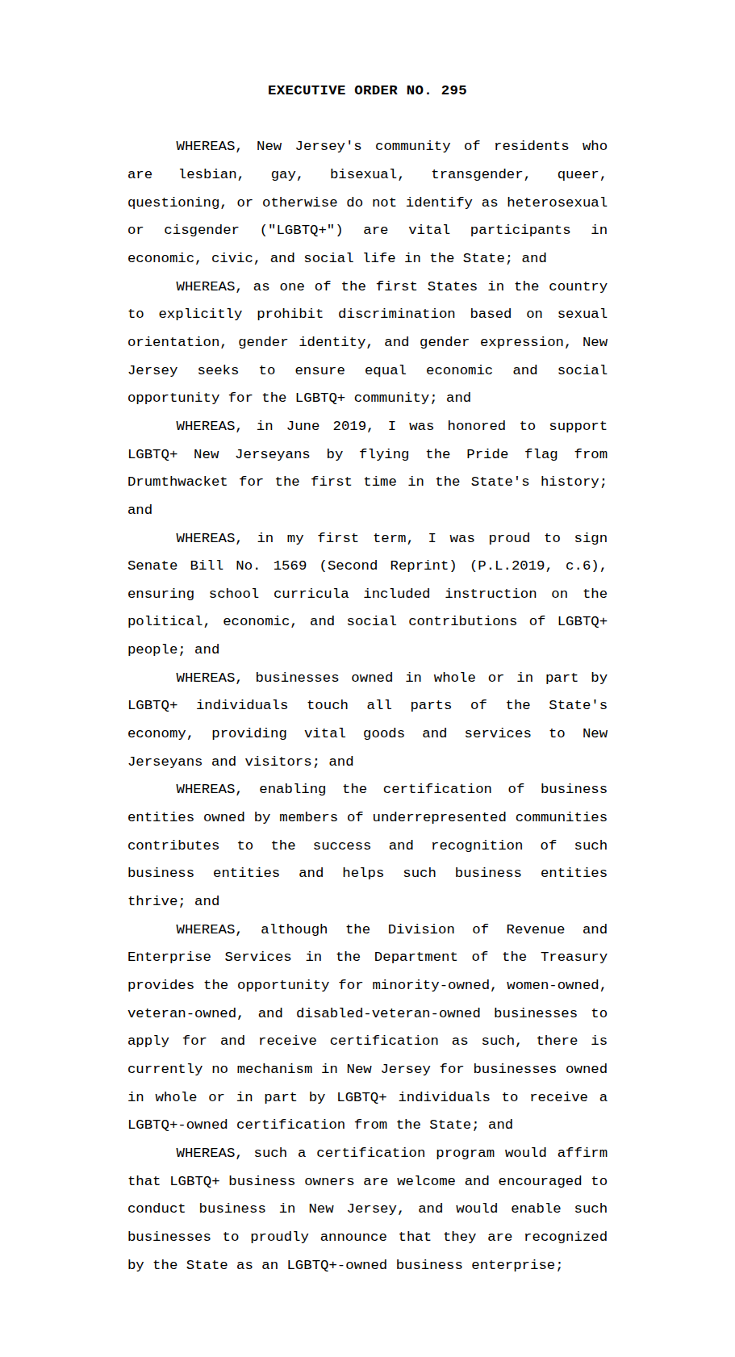Executive Order No. 295
WHEREAS, New Jersey's community of residents who are lesbian, gay, bisexual, transgender, queer, questioning, or otherwise do not identify as heterosexual or cisgender ("LGBTQ+") are vital participants in economic, civic, and social life in the State; and
WHEREAS, as one of the first States in the country to explicitly prohibit discrimination based on sexual orientation, gender identity, and gender expression, New Jersey seeks to ensure equal economic and social opportunity for the LGBTQ+ community; and
WHEREAS, in June 2019, I was honored to support LGBTQ+ New Jerseyans by flying the Pride flag from Drumthwacket for the first time in the State's history; and
WHEREAS, in my first term, I was proud to sign Senate Bill No. 1569 (Second Reprint) (P.L.2019, c.6), ensuring school curricula included instruction on the political, economic, and social contributions of LGBTQ+ people; and
WHEREAS, businesses owned in whole or in part by LGBTQ+ individuals touch all parts of the State's economy, providing vital goods and services to New Jerseyans and visitors; and
WHEREAS, enabling the certification of business entities owned by members of underrepresented communities contributes to the success and recognition of such business entities and helps such business entities thrive; and
WHEREAS, although the Division of Revenue and Enterprise Services in the Department of the Treasury provides the opportunity for minority-owned, women-owned, veteran-owned, and disabled-veteran-owned businesses to apply for and receive certification as such, there is currently no mechanism in New Jersey for businesses owned in whole or in part by LGBTQ+ individuals to receive a LGBTQ+-owned certification from the State; and
WHEREAS, such a certification program would affirm that LGBTQ+ business owners are welcome and encouraged to conduct business in New Jersey, and would enable such businesses to proudly announce that they are recognized by the State as an LGBTQ+-owned business enterprise;